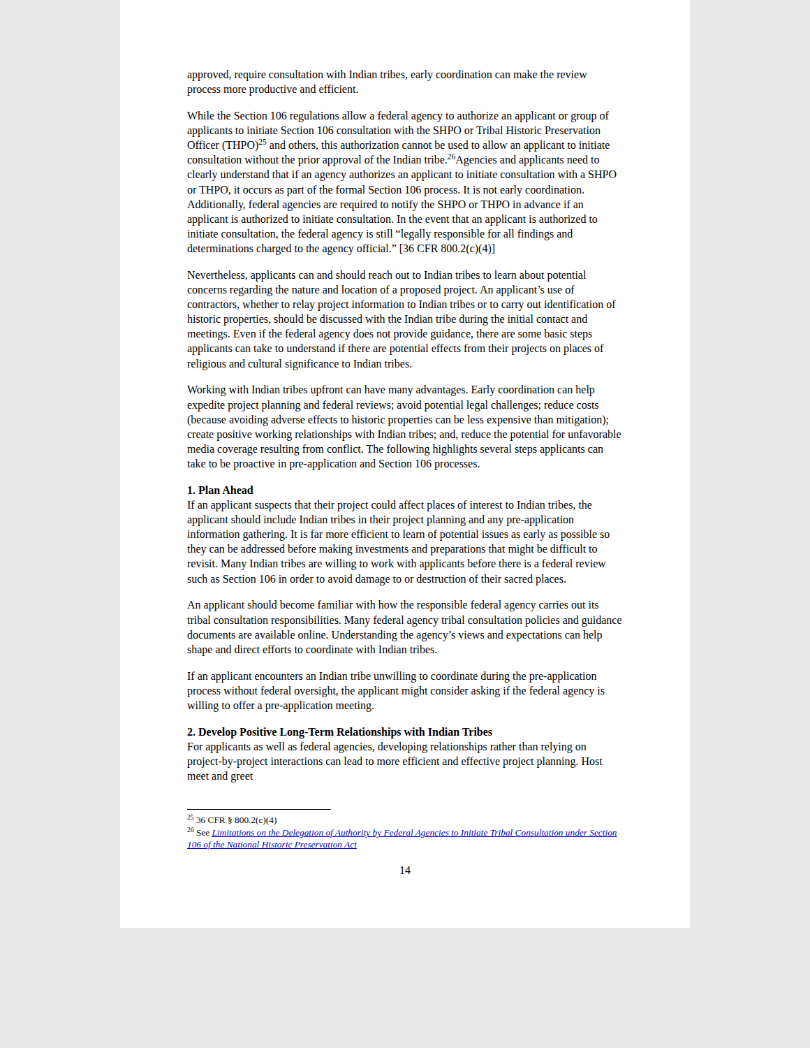approved, require consultation with Indian tribes, early coordination can make the review process more productive and efficient.
While the Section 106 regulations allow a federal agency to authorize an applicant or group of applicants to initiate Section 106 consultation with the SHPO or Tribal Historic Preservation Officer (THPO)25 and others, this authorization cannot be used to allow an applicant to initiate consultation without the prior approval of the Indian tribe.26Agencies and applicants need to clearly understand that if an agency authorizes an applicant to initiate consultation with a SHPO or THPO, it occurs as part of the formal Section 106 process. It is not early coordination. Additionally, federal agencies are required to notify the SHPO or THPO in advance if an applicant is authorized to initiate consultation. In the event that an applicant is authorized to initiate consultation, the federal agency is still “legally responsible for all findings and determinations charged to the agency official.” [36 CFR 800.2(c)(4)]
Nevertheless, applicants can and should reach out to Indian tribes to learn about potential concerns regarding the nature and location of a proposed project. An applicant’s use of contractors, whether to relay project information to Indian tribes or to carry out identification of historic properties, should be discussed with the Indian tribe during the initial contact and meetings. Even if the federal agency does not provide guidance, there are some basic steps applicants can take to understand if there are potential effects from their projects on places of religious and cultural significance to Indian tribes.
Working with Indian tribes upfront can have many advantages. Early coordination can help expedite project planning and federal reviews; avoid potential legal challenges; reduce costs (because avoiding adverse effects to historic properties can be less expensive than mitigation); create positive working relationships with Indian tribes; and, reduce the potential for unfavorable media coverage resulting from conflict. The following highlights several steps applicants can take to be proactive in pre-application and Section 106 processes.
1. Plan Ahead
If an applicant suspects that their project could affect places of interest to Indian tribes, the applicant should include Indian tribes in their project planning and any pre-application information gathering. It is far more efficient to learn of potential issues as early as possible so they can be addressed before making investments and preparations that might be difficult to revisit. Many Indian tribes are willing to work with applicants before there is a federal review such as Section 106 in order to avoid damage to or destruction of their sacred places.
An applicant should become familiar with how the responsible federal agency carries out its tribal consultation responsibilities. Many federal agency tribal consultation policies and guidance documents are available online. Understanding the agency’s views and expectations can help shape and direct efforts to coordinate with Indian tribes.
If an applicant encounters an Indian tribe unwilling to coordinate during the pre-application process without federal oversight, the applicant might consider asking if the federal agency is willing to offer a pre-application meeting.
2. Develop Positive Long-Term Relationships with Indian Tribes
For applicants as well as federal agencies, developing relationships rather than relying on project-by-project interactions can lead to more efficient and effective project planning. Host meet and greet
25 36 CFR § 800.2(c)(4)
26 See Limitations on the Delegation of Authority by Federal Agencies to Initiate Tribal Consultation under Section 106 of the National Historic Preservation Act
14